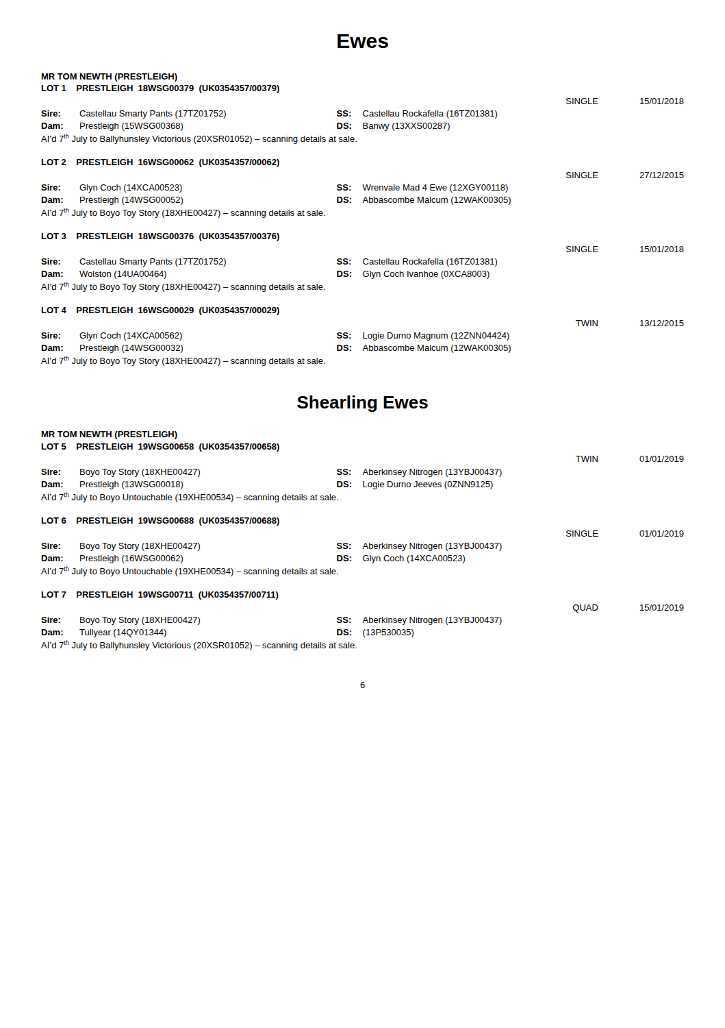Ewes
MR TOM NEWTH (PRESTLEIGH)
LOT 1 PRESTLEIGH 18WSG00379 (UK0354357/00379)
SINGLE15/01/2018
| Sire: | Castellau Smarty Pants (17TZ01752) | SS: | Castellau Rockafella (16TZ01381) |
| Dam: | Prestleigh (15WSG00368) | DS: | Banwy (13XXS00287) |
AI’d 7th July to Ballyhunsley Victorious (20XSR01052) – scanning details at sale.
LOT 2 PRESTLEIGH 16WSG00062 (UK0354357/00062)
SINGLE27/12/2015
| Sire: | Glyn Coch (14XCA00523) | SS: | Wrenvale Mad 4 Ewe (12XGY00118) |
| Dam: | Prestleigh (14WSG00052) | DS: | Abbascombe Malcum (12WAK00305) |
AI’d 7th July to Boyo Toy Story (18XHE00427) – scanning details at sale.
LOT 3 PRESTLEIGH 18WSG00376 (UK0354357/00376)
SINGLE15/01/2018
| Sire: | Castellau Smarty Pants (17TZ01752) | SS: | Castellau Rockafella (16TZ01381) |
| Dam: | Wolston (14UA00464) | DS: | Glyn Coch Ivanhoe (0XCA8003) |
AI’d 7th July to Boyo Toy Story (18XHE00427) – scanning details at sale.
LOT 4 PRESTLEIGH 16WSG00029 (UK0354357/00029)
TWIN13/12/2015
| Sire: | Glyn Coch (14XCA00562) | SS: | Logie Durno Magnum (12ZNN04424) |
| Dam: | Prestleigh (14WSG00032) | DS: | Abbascombe Malcum (12WAK00305) |
AI’d 7th July to Boyo Toy Story (18XHE00427) – scanning details at sale.
Shearling Ewes
MR TOM NEWTH (PRESTLEIGH)
LOT 5 PRESTLEIGH 19WSG00658 (UK0354357/00658)
TWIN01/01/2019
| Sire: | Boyo Toy Story (18XHE00427) | SS: | Aberkinsey Nitrogen (13YBJ00437) |
| Dam: | Prestleigh (13WSG00018) | DS: | Logie Durno Jeeves (0ZNN9125) |
AI’d 7th July to Boyo Untouchable (19XHE00534) – scanning details at sale.
LOT 6 PRESTLEIGH 19WSG00688 (UK0354357/00688)
SINGLE01/01/2019
| Sire: | Boyo Toy Story (18XHE00427) | SS: | Aberkinsey Nitrogen (13YBJ00437) |
| Dam: | Prestleigh (16WSG00062) | DS: | Glyn Coch (14XCA00523) |
AI’d 7th July to Boyo Untouchable (19XHE00534) – scanning details at sale.
LOT 7 PRESTLEIGH 19WSG00711 (UK0354357/00711)
QUAD15/01/2019
| Sire: | Boyo Toy Story (18XHE00427) | SS: | Aberkinsey Nitrogen (13YBJ00437) |
| Dam: | Tullyear (14QY01344) | DS: | (13P530035) |
AI’d 7th July to Ballyhunsley Victorious (20XSR01052) – scanning details at sale.
6